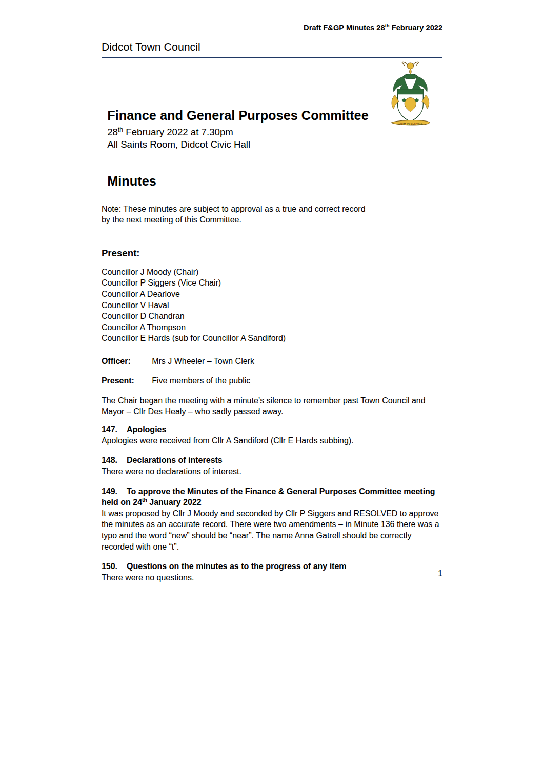Draft F&GP Minutes 28th February 2022
Didcot Town Council
FAITH IN SERVICE
Finance and General Purposes Committee
28th February 2022 at 7.30pm
All Saints Room, Didcot Civic Hall
Minutes
Note: These minutes are subject to approval as a true and correct record
by the next meeting of this Committee.
Present:
Councillor J Moody (Chair)
Councillor P Siggers (Vice Chair)
Councillor A Dearlove
Councillor V Haval
Councillor D Chandran
Councillor A Thompson
Councillor E Hards (sub for Councillor A Sandiford)
Officer: Mrs J Wheeler – Town Clerk
Present: Five members of the public
The Chair began the meeting with a minute’s silence to remember past Town Council and Mayor – Cllr Des Healy – who sadly passed away.
147. Apologies
Apologies were received from Cllr A Sandiford (Cllr E Hards subbing).
148. Declarations of interests
There were no declarations of interest.
149. To approve the Minutes of the Finance & General Purposes Committee meeting held on 24th January 2022
It was proposed by Cllr J Moody and seconded by Cllr P Siggers and RESOLVED to approve the minutes as an accurate record. There were two amendments – in Minute 136 there was a typo and the word “new” should be “near”. The name Anna Gatrell should be correctly recorded with one “t”.
150. Questions on the minutes as to the progress of any item
There were no questions.
1